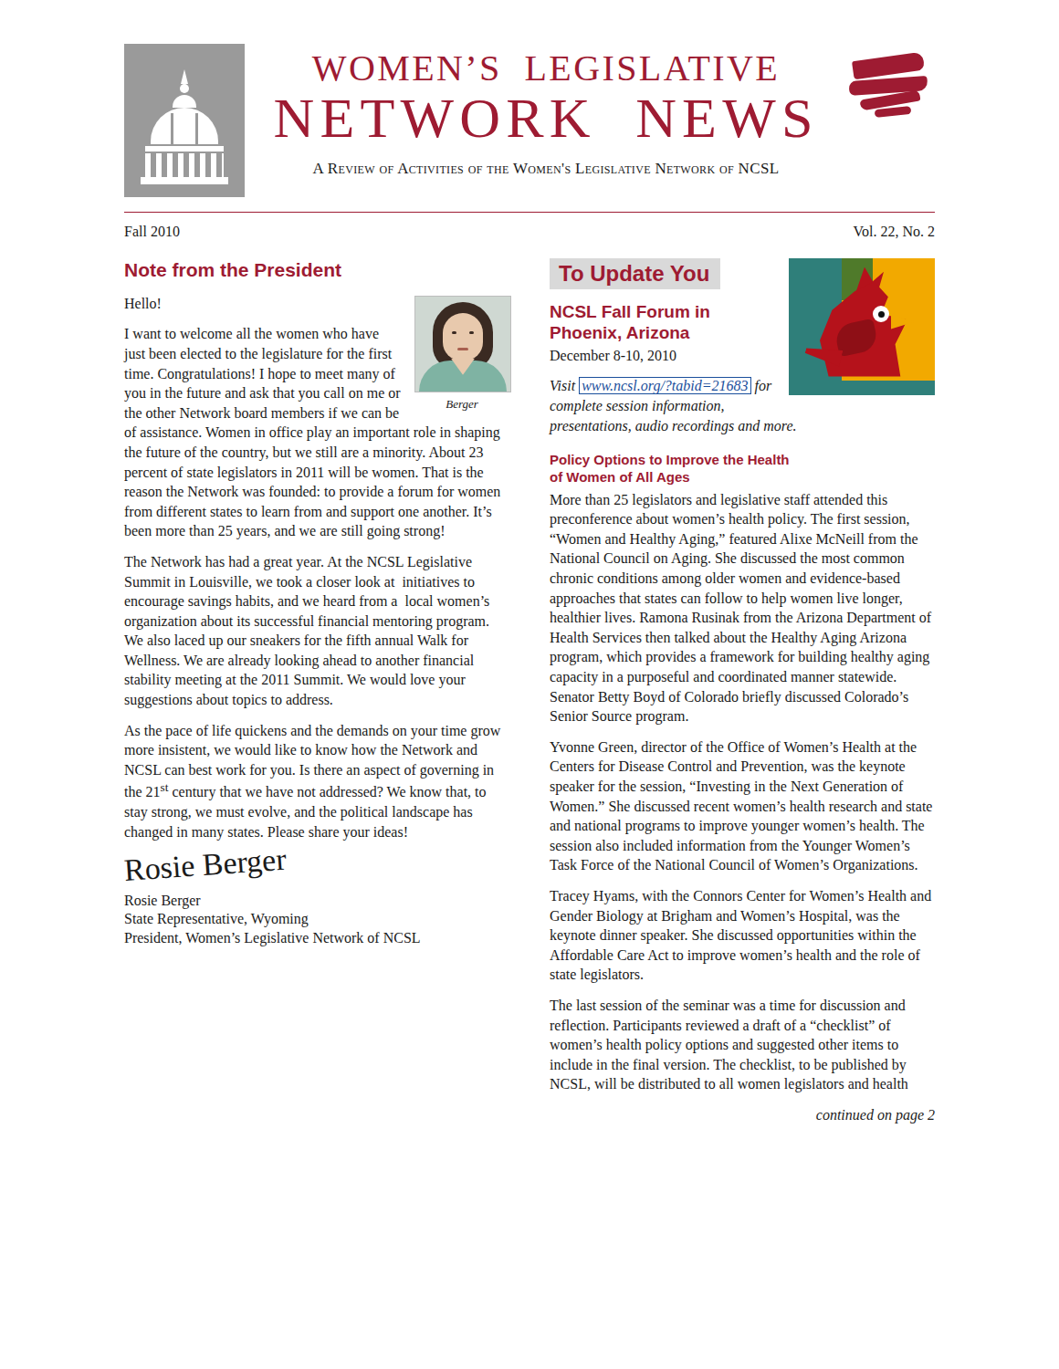Women’s Legislative
Network News
A Review of Activities of the Women's Legislative Network of NCSL
Fall 2010 Vol. 22, No. 2
Note from the President
Berger
Hello!
I want to welcome all the women who have just been elected to the legislature for the first time. Congratulations! I hope to meet many of you in the future and ask that you call on me or the other Network board members if we can be of assistance. Women in office play an important role in shaping the future of the country, but we still are a minority. About 23 percent of state legislators in 2011 will be women. That is the reason the Network was founded: to provide a forum for women from different states to learn from and support one another. It’s been more than 25 years, and we are still going strong!
The Network has had a great year. At the NCSL Legislative Summit in Louisville, we took a closer look at initiatives to encourage savings habits, and we heard from a local women’s organization about its successful financial mentoring program. We also laced up our sneakers for the fifth annual Walk for Wellness. We are already looking ahead to another financial stability meeting at the 2011 Summit. We would love your suggestions about topics to address.
As the pace of life quickens and the demands on your time grow more insistent, we would like to know how the Network and NCSL can best work for you. Is there an aspect of governing in the 21st century that we have not addressed? We know that, to stay strong, we must evolve, and the political landscape has changed in many states. Please share your ideas!
Rosie Berger
Rosie Berger
State Representative, Wyoming
President, Women’s Legislative Network of NCSL
To Update You
NCSL Fall Forum in
Phoenix, Arizona
December 8-10, 2010
Visit www.ncsl.org/?tabid=21683 for complete session information, presentations, audio recordings and more.
Policy Options to Improve the Health
of Women of All Ages
More than 25 legislators and legislative staff attended this preconference about women’s health policy. The first session, “Women and Healthy Aging,” featured Alixe McNeill from the National Council on Aging. She discussed the most common chronic conditions among older women and evidence-based approaches that states can follow to help women live longer, healthier lives. Ramona Rusinak from the Arizona Department of Health Services then talked about the Healthy Aging Arizona program, which provides a framework for building healthy aging capacity in a purposeful and coordinated manner statewide. Senator Betty Boyd of Colorado briefly discussed Colorado’s Senior Source program.
Yvonne Green, director of the Office of Women’s Health at the Centers for Disease Control and Prevention, was the keynote speaker for the session, “Investing in the Next Generation of Women.” She discussed recent women’s health research and state and national programs to improve younger women’s health. The session also included information from the Younger Women’s Task Force of the National Council of Women’s Organizations.
Tracey Hyams, with the Connors Center for Women’s Health and Gender Biology at Brigham and Women’s Hospital, was the keynote dinner speaker. She discussed opportunities within the Affordable Care Act to improve women’s health and the role of state legislators.
The last session of the seminar was a time for discussion and reflection. Participants reviewed a draft of a “checklist” of women’s health policy options and suggested other items to include in the final version. The checklist, to be published by NCSL, will be distributed to all women legislators and health
continued on page 2